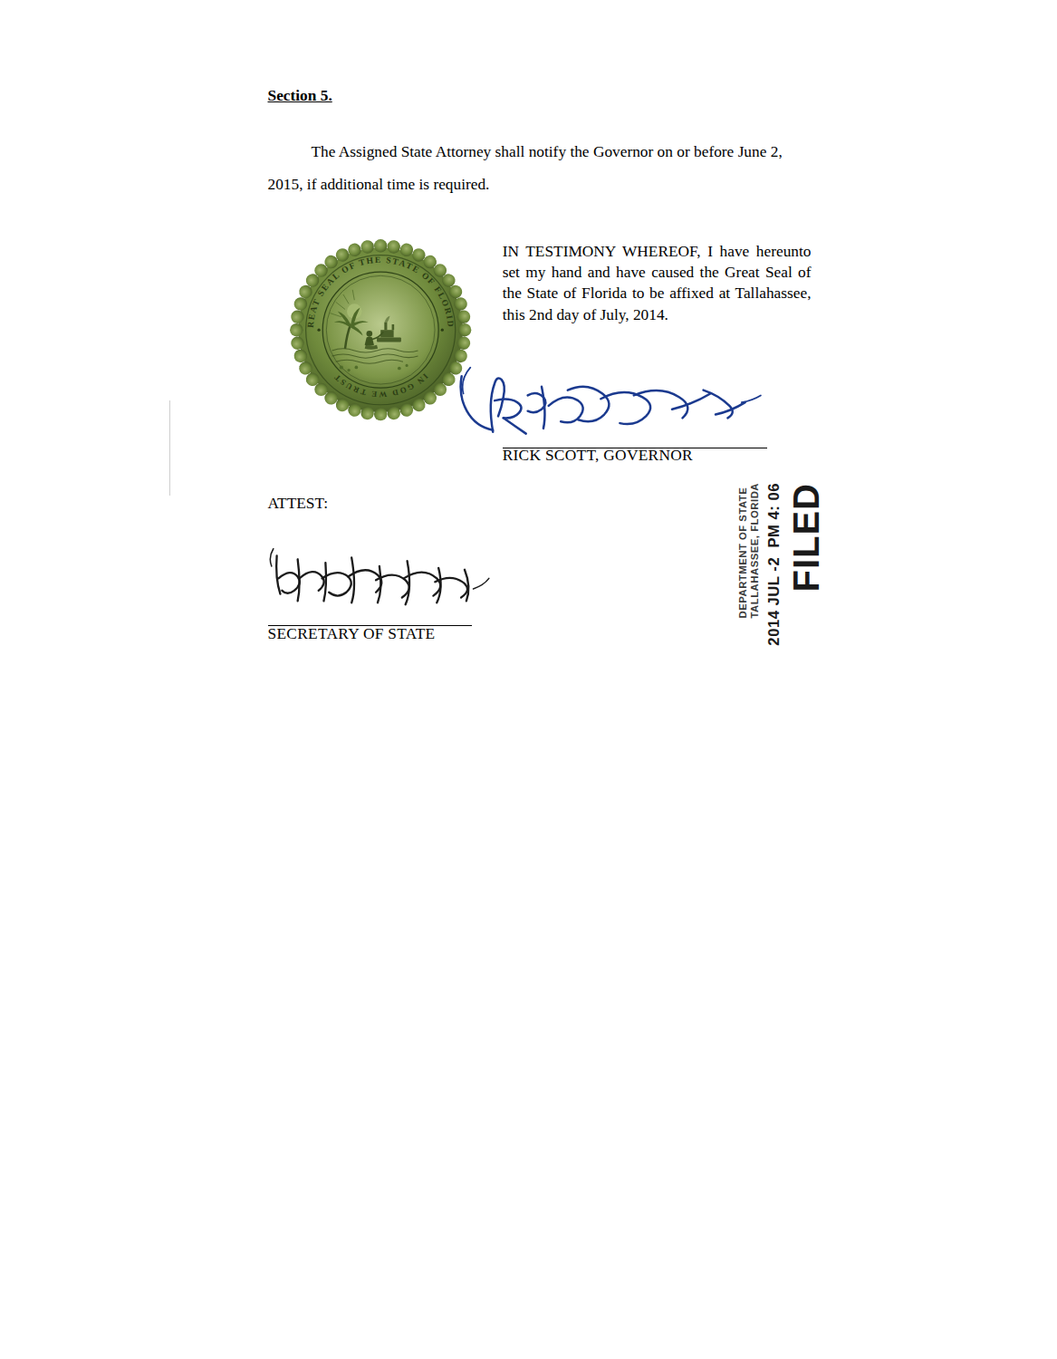Section 5.
The Assigned State Attorney shall notify the Governor on or before June 2, 2015, if additional time is required.
GREAT SEAL OF THE STATE OF FLORIDA IN GOD WE TRUST
IN TESTIMONY WHEREOF, I have hereunto set my hand and have caused the Great Seal of the State of Florida to be affixed at Tallahassee, this 2nd day of July, 2014.
RICK SCOTT, GOVERNOR
ATTEST:
SECRETARY OF STATE
DEPARTMENT OF STATE
TALLAHASSEE, FLORIDA
2014 JUL -2 PM 4: 06
FILED